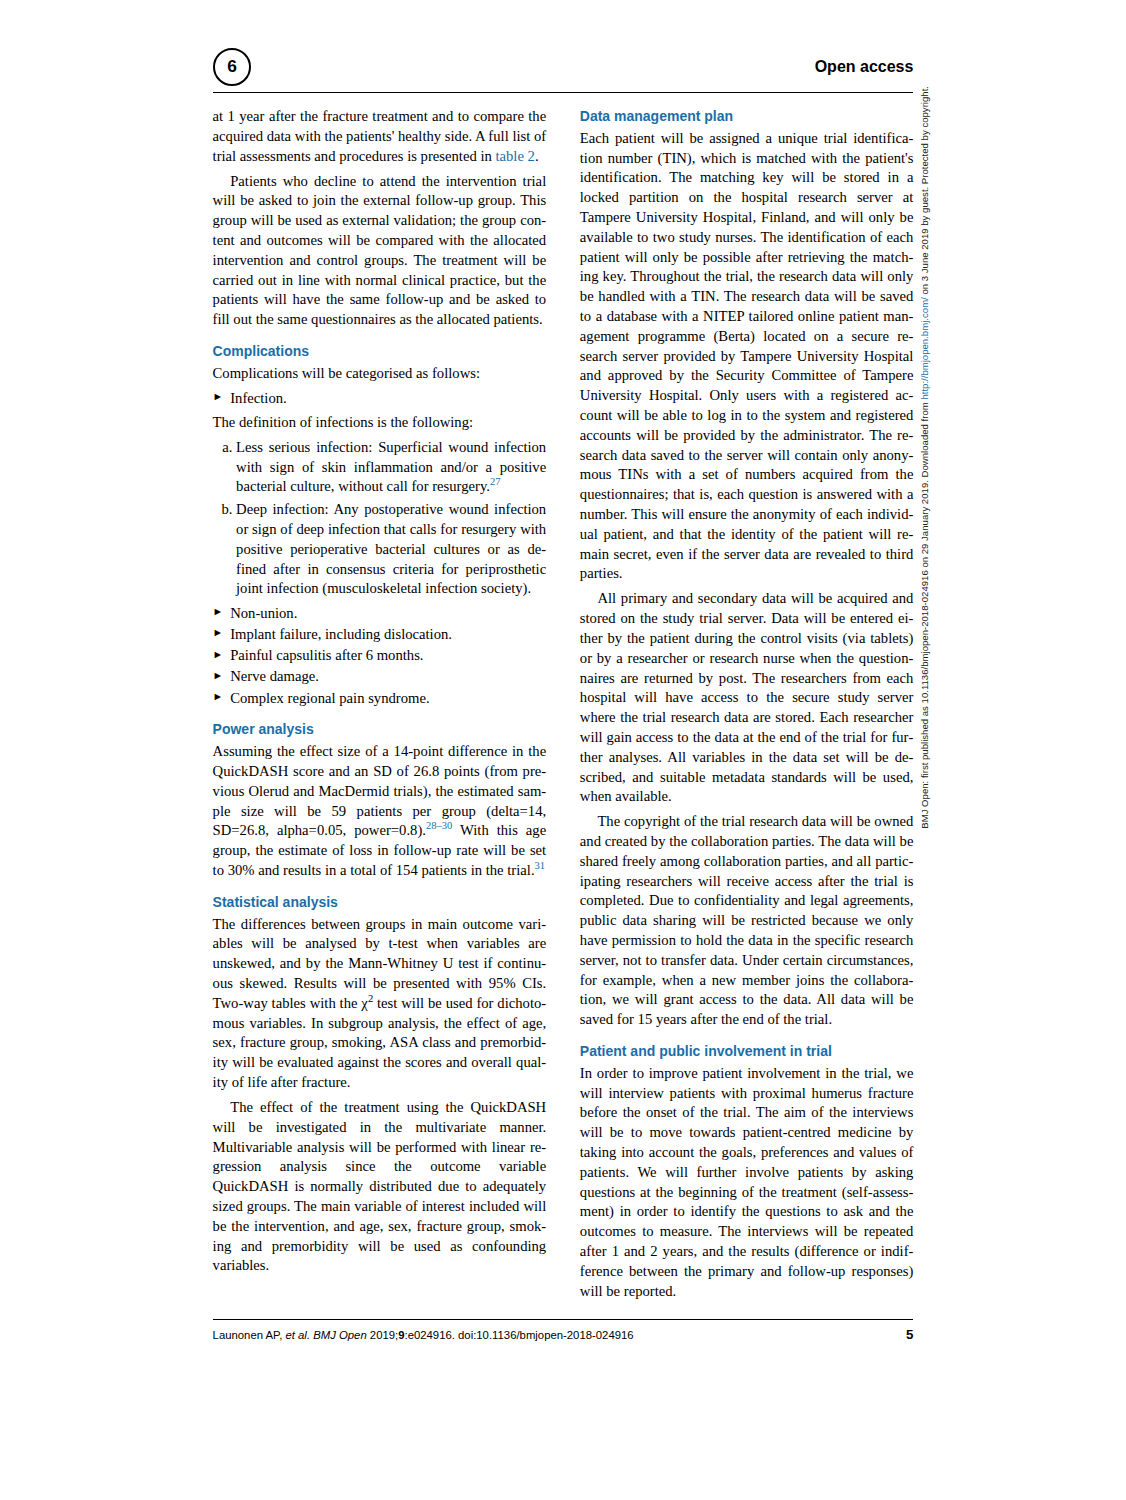BMJ Open: first published as 10.1136/bmjopen-2018-024916 on 29 January 2019. Downloaded from http://bmjopen.bmj.com/ on 3 June 2019 by guest. Protected by copyright.
6
Open access
at 1 year after the fracture treatment and to compare the acquired data with the patients' healthy side. A full list of trial assessments and procedures is presented in table 2.
Patients who decline to attend the intervention trial will be asked to join the external follow-up group. This group will be used as external validation; the group content and outcomes will be compared with the allocated intervention and control groups. The treatment will be carried out in line with normal clinical practice, but the patients will have the same follow-up and be asked to fill out the same questionnaires as the allocated patients.
Complications
Complications will be categorised as follows:
Infection.
The definition of infections is the following:
Less serious infection: Superficial wound infection with sign of skin inflammation and/or a positive bacterial culture, without call for resurgery.27
Deep infection: Any postoperative wound infection or sign of deep infection that calls for resurgery with positive perioperative bacterial cultures or as defined after in consensus criteria for periprosthetic joint infection (musculoskeletal infection society).
Non-union.
Implant failure, including dislocation.
Painful capsulitis after 6 months.
Nerve damage.
Complex regional pain syndrome.
Power analysis
Assuming the effect size of a 14-point difference in the QuickDASH score and an SD of 26.8 points (from previous Olerud and MacDermid trials), the estimated sample size will be 59 patients per group (delta=14, SD=26.8, alpha=0.05, power=0.8).28–30 With this age group, the estimate of loss in follow-up rate will be set to 30% and results in a total of 154 patients in the trial.31
Statistical analysis
The differences between groups in main outcome variables will be analysed by t-test when variables are unskewed, and by the Mann-Whitney U test if continuous skewed. Results will be presented with 95% CIs. Two-way tables with the χ2 test will be used for dichotomous variables. In subgroup analysis, the effect of age, sex, fracture group, smoking, ASA class and premorbidity will be evaluated against the scores and overall quality of life after fracture.
The effect of the treatment using the QuickDASH will be investigated in the multivariate manner. Multivariable analysis will be performed with linear regression analysis since the outcome variable QuickDASH is normally distributed due to adequately sized groups. The main variable of interest included will be the intervention, and age, sex, fracture group, smoking and premorbidity will be used as confounding variables.
Data management plan
Each patient will be assigned a unique trial identification number (TIN), which is matched with the patient's identification. The matching key will be stored in a locked partition on the hospital research server at Tampere University Hospital, Finland, and will only be available to two study nurses. The identification of each patient will only be possible after retrieving the matching key. Throughout the trial, the research data will only be handled with a TIN. The research data will be saved to a database with a NITEP tailored online patient management programme (Berta) located on a secure research server provided by Tampere University Hospital and approved by the Security Committee of Tampere University Hospital. Only users with a registered account will be able to log in to the system and registered accounts will be provided by the administrator. The research data saved to the server will contain only anonymous TINs with a set of numbers acquired from the questionnaires; that is, each question is answered with a number. This will ensure the anonymity of each individual patient, and that the identity of the patient will remain secret, even if the server data are revealed to third parties.
All primary and secondary data will be acquired and stored on the study trial server. Data will be entered either by the patient during the control visits (via tablets) or by a researcher or research nurse when the questionnaires are returned by post. The researchers from each hospital will have access to the secure study server where the trial research data are stored. Each researcher will gain access to the data at the end of the trial for further analyses. All variables in the data set will be described, and suitable metadata standards will be used, when available.
The copyright of the trial research data will be owned and created by the collaboration parties. The data will be shared freely among collaboration parties, and all participating researchers will receive access after the trial is completed. Due to confidentiality and legal agreements, public data sharing will be restricted because we only have permission to hold the data in the specific research server, not to transfer data. Under certain circumstances, for example, when a new member joins the collaboration, we will grant access to the data. All data will be saved for 15 years after the end of the trial.
Patient and public involvement in trial
In order to improve patient involvement in the trial, we will interview patients with proximal humerus fracture before the onset of the trial. The aim of the interviews will be to move towards patient-centred medicine by taking into account the goals, preferences and values of patients. We will further involve patients by asking questions at the beginning of the treatment (self-assessment) in order to identify the questions to ask and the outcomes to measure. The interviews will be repeated after 1 and 2 years, and the results (difference or indifference between the primary and follow-up responses) will be reported.
Launonen AP, et al. BMJ Open 2019;9:e024916. doi:10.1136/bmjopen-2018-024916
5